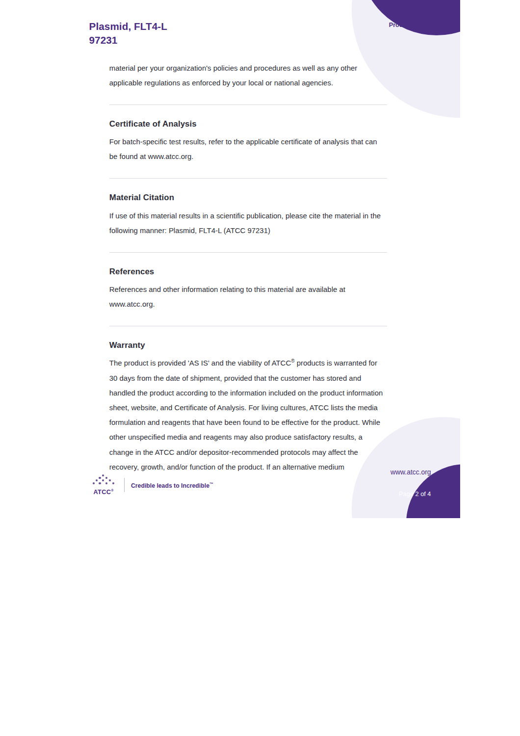Plasmid, FLT4-L 97231
Product Sheet
material per your organization's policies and procedures as well as any other applicable regulations as enforced by your local or national agencies.
Certificate of Analysis
For batch-specific test results, refer to the applicable certificate of analysis that can be found at www.atcc.org.
Material Citation
If use of this material results in a scientific publication, please cite the material in the following manner: Plasmid, FLT4-L (ATCC 97231)
References
References and other information relating to this material are available at www.atcc.org.
Warranty
The product is provided 'AS IS' and the viability of ATCC® products is warranted for 30 days from the date of shipment, provided that the customer has stored and handled the product according to the information included on the product information sheet, website, and Certificate of Analysis. For living cultures, ATCC lists the media formulation and reagents that have been found to be effective for the product. While other unspecified media and reagents may also produce satisfactory results, a change in the ATCC and/or depositor-recommended protocols may affect the recovery, growth, and/or function of the product. If an alternative medium
ATCC®
Credible leads to Incredible™
www.atcc.org
Page 2 of 4